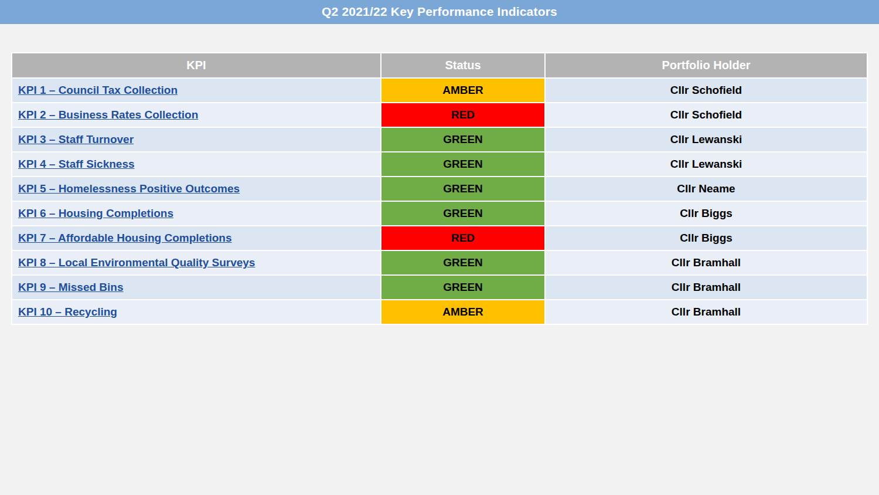Q2 2021/22 Key Performance Indicators
| KPI | Status | Portfolio Holder |
| --- | --- | --- |
| KPI 1 – Council Tax Collection | AMBER | Cllr Schofield |
| KPI 2 – Business Rates Collection | RED | Cllr Schofield |
| KPI 3 – Staff Turnover | GREEN | Cllr Lewanski |
| KPI 4 – Staff Sickness | GREEN | Cllr Lewanski |
| KPI 5 – Homelessness Positive Outcomes | GREEN | Cllr Neame |
| KPI 6 – Housing Completions | GREEN | Cllr Biggs |
| KPI 7 – Affordable Housing Completions | RED | Cllr Biggs |
| KPI 8 – Local Environmental Quality Surveys | GREEN | Cllr Bramhall |
| KPI 9 – Missed Bins | GREEN | Cllr Bramhall |
| KPI 10 – Recycling | AMBER | Cllr Bramhall |